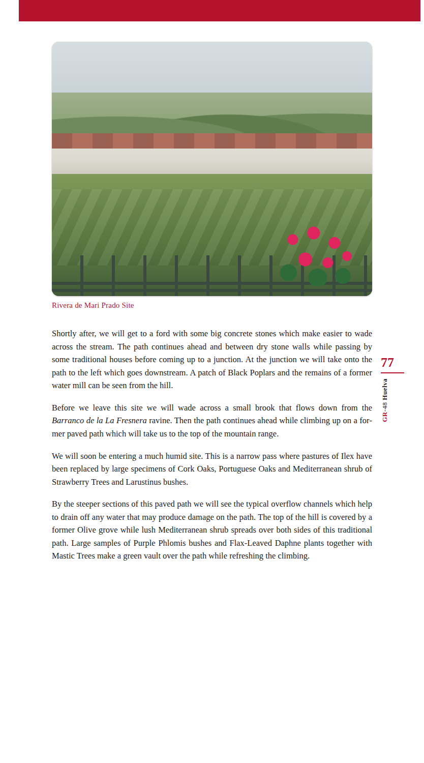Rivera de Mari Prado Site
Shortly after, we will get to a ford with some big concrete stones which make easier to wade across the stream. The path continues ahead and between dry stone walls while passing by some traditional houses before coming up to a junction. At the junction we will take onto the path to the left which goes downstream. A patch of Black Poplars and the remains of a former water mill can be seen from the hill.
Before we leave this site we will wade across a small brook that flows down from the Barranco de la La Fresnera ravine. Then the path continues ahead while climbing up on a former paved path which will take us to the top of the mountain range.
We will soon be entering a much humid site. This is a narrow pass where pastures of Ilex have been replaced by large specimens of Cork Oaks, Portuguese Oaks and Mediterranean shrub of Strawberry Trees and Larustinus bushes.
By the steeper sections of this paved path we will see the typical overflow channels which help to drain off any water that may produce damage on the path. The top of the hill is covered by a former Olive grove while lush Mediterranean shrub spreads over both sides of this traditional path. Large samples of Purple Phlomis bushes and Flax-Leaved Daphne plants together with Mastic Trees make a green vault over the path while refreshing the climbing.
77
GR-48 Huelva